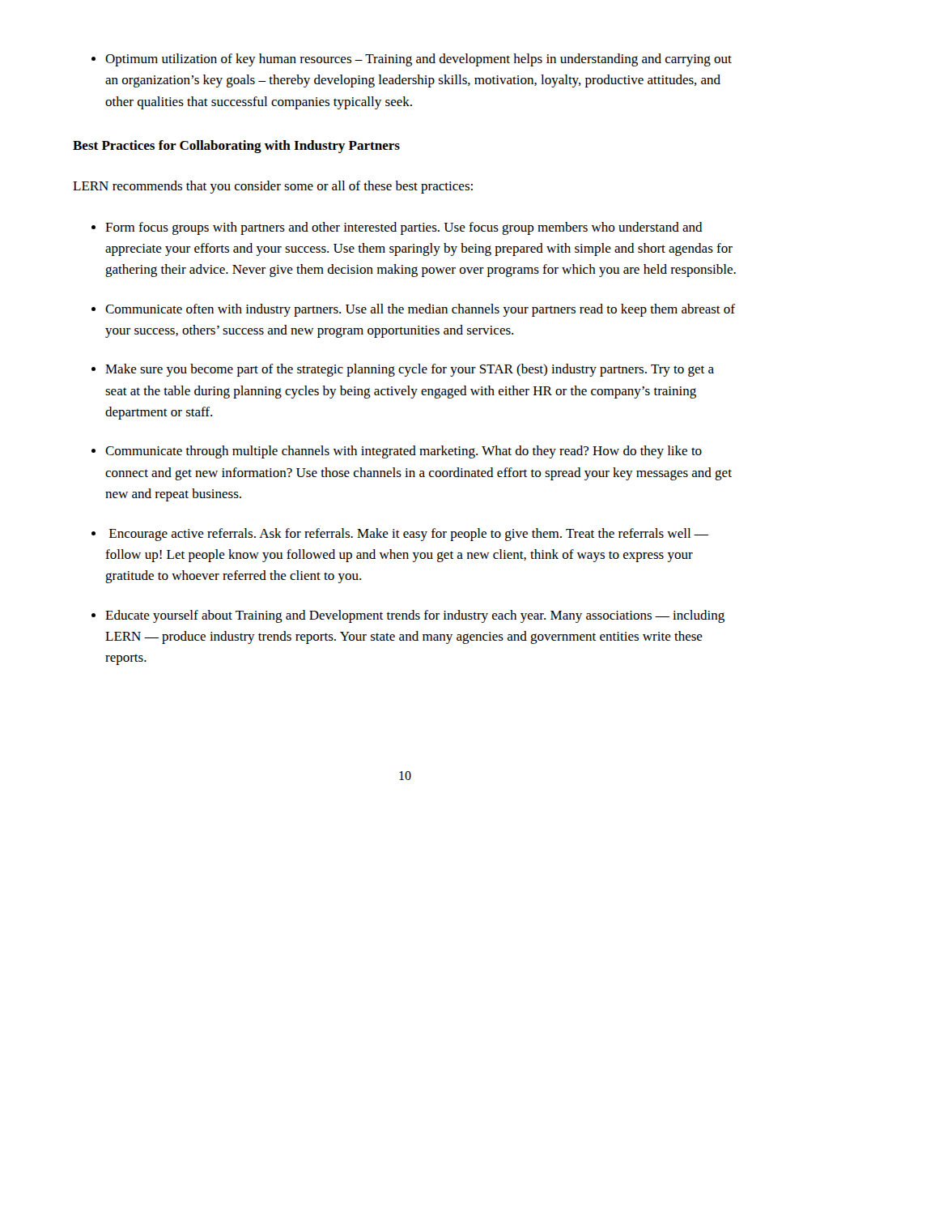Optimum utilization of key human resources – Training and development helps in understanding and carrying out an organization’s key goals – thereby developing leadership skills, motivation, loyalty, productive attitudes, and other qualities that successful companies typically seek.
Best Practices for Collaborating with Industry Partners
LERN recommends that you consider some or all of these best practices:
Form focus groups with partners and other interested parties. Use focus group members who understand and appreciate your efforts and your success. Use them sparingly by being prepared with simple and short agendas for gathering their advice. Never give them decision making power over programs for which you are held responsible.
Communicate often with industry partners. Use all the median channels your partners read to keep them abreast of your success, others’ success and new program opportunities and services.
Make sure you become part of the strategic planning cycle for your STAR (best) industry partners. Try to get a seat at the table during planning cycles by being actively engaged with either HR or the company’s training department or staff.
Communicate through multiple channels with integrated marketing. What do they read? How do they like to connect and get new information? Use those channels in a coordinated effort to spread your key messages and get new and repeat business.
Encourage active referrals. Ask for referrals. Make it easy for people to give them. Treat the referrals well — follow up! Let people know you followed up and when you get a new client, think of ways to express your gratitude to whoever referred the client to you.
Educate yourself about Training and Development trends for industry each year. Many associations — including LERN — produce industry trends reports. Your state and many agencies and government entities write these reports.
10